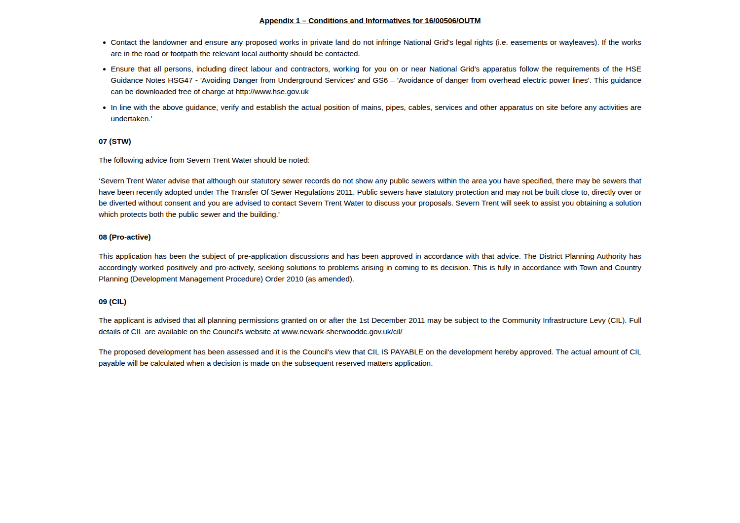Appendix 1 – Conditions and Informatives for 16/00506/OUTM
Contact the landowner and ensure any proposed works in private land do not infringe National Grid's legal rights (i.e. easements or wayleaves). If the works are in the road or footpath the relevant local authority should be contacted.
Ensure that all persons, including direct labour and contractors, working for you on or near National Grid's apparatus follow the requirements of the HSE Guidance Notes HSG47 - 'Avoiding Danger from Underground Services' and GS6 – 'Avoidance of danger from overhead electric power lines'. This guidance can be downloaded free of charge at http://www.hse.gov.uk
In line with the above guidance, verify and establish the actual position of mains, pipes, cables, services and other apparatus on site before any activities are undertaken.’
07 (STW)
The following advice from Severn Trent Water should be noted:
‘Severn Trent Water advise that although our statutory sewer records do not show any public sewers within the area you have specified, there may be sewers that have been recently adopted under The Transfer Of Sewer Regulations 2011. Public sewers have statutory protection and may not be built close to, directly over or be diverted without consent and you are advised to contact Severn Trent Water to discuss your proposals. Severn Trent will seek to assist you obtaining a solution which protects both the public sewer and the building.’
08 (Pro-active)
This application has been the subject of pre-application discussions and has been approved in accordance with that advice. The District Planning Authority has accordingly worked positively and pro-actively, seeking solutions to problems arising in coming to its decision. This is fully in accordance with Town and Country Planning (Development Management Procedure) Order 2010 (as amended).
09 (CIL)
The applicant is advised that all planning permissions granted on or after the 1st December 2011 may be subject to the Community Infrastructure Levy (CIL). Full details of CIL are available on the Council's website at www.newark-sherwooddc.gov.uk/cil/
The proposed development has been assessed and it is the Council's view that CIL IS PAYABLE on the development hereby approved. The actual amount of CIL payable will be calculated when a decision is made on the subsequent reserved matters application.